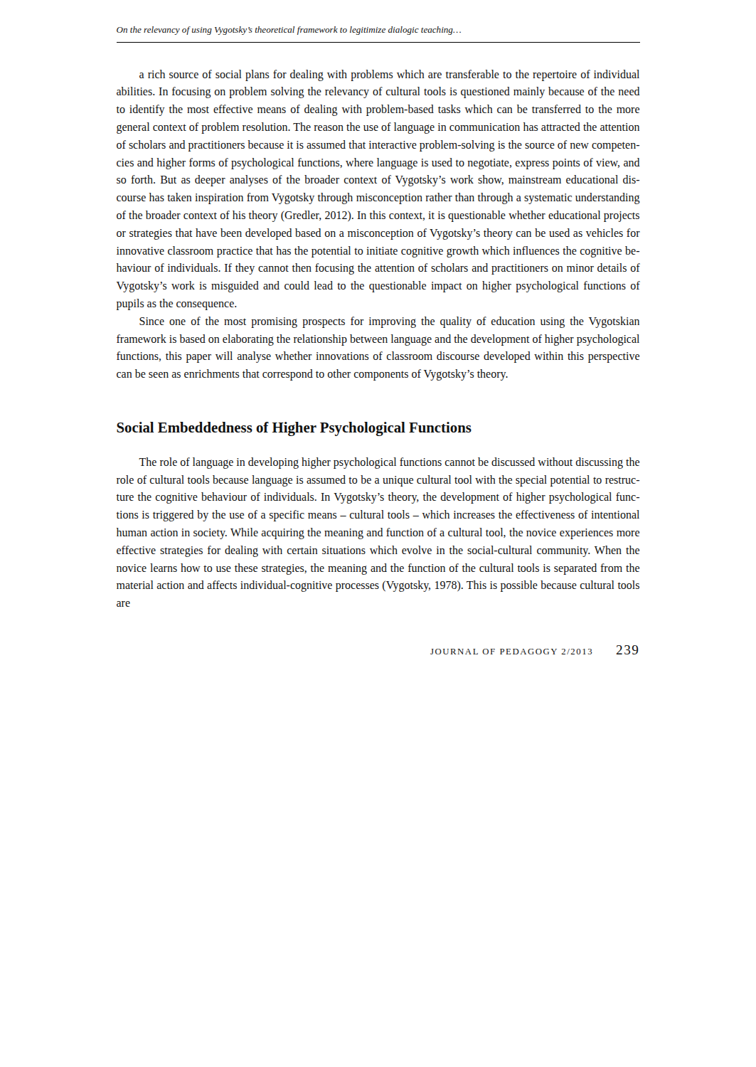On the relevancy of using Vygotsky’s theoretical framework to legitimize dialogic teaching…
a rich source of social plans for dealing with problems which are transferable to the repertoire of individual abilities. In focusing on problem solving the relevancy of cultural tools is questioned mainly because of the need to identify the most effective means of dealing with problem-based tasks which can be transferred to the more general context of problem resolution. The reason the use of language in communication has attracted the attention of scholars and practitioners because it is assumed that interactive problem-solving is the source of new competencies and higher forms of psychological functions, where language is used to negotiate, express points of view, and so forth. But as deeper analyses of the broader context of Vygotsky’s work show, mainstream educational discourse has taken inspiration from Vygotsky through misconception rather than through a systematic understanding of the broader context of his theory (Gredler, 2012). In this context, it is questionable whether educational projects or strategies that have been developed based on a misconception of Vygotsky’s theory can be used as vehicles for innovative classroom practice that has the potential to initiate cognitive growth which influences the cognitive behaviour of individuals. If they cannot then focusing the attention of scholars and practitioners on minor details of Vygotsky’s work is misguided and could lead to the questionable impact on higher psychological functions of pupils as the consequence.
Since one of the most promising prospects for improving the quality of education using the Vygotskian framework is based on elaborating the relationship between language and the development of higher psychological functions, this paper will analyse whether innovations of classroom discourse developed within this perspective can be seen as enrichments that correspond to other components of Vygotsky’s theory.
Social Embeddedness of Higher Psychological Functions
The role of language in developing higher psychological functions cannot be discussed without discussing the role of cultural tools because language is assumed to be a unique cultural tool with the special potential to restructure the cognitive behaviour of individuals. In Vygotsky’s theory, the development of higher psychological functions is triggered by the use of a specific means – cultural tools – which increases the effectiveness of intentional human action in society. While acquiring the meaning and function of a cultural tool, the novice experiences more effective strategies for dealing with certain situations which evolve in the social-cultural community. When the novice learns how to use these strategies, the meaning and the function of the cultural tools is separated from the material action and affects individual-cognitive processes (Vygotsky, 1978). This is possible because cultural tools are
Journal of Pedagogy 2/2013 239